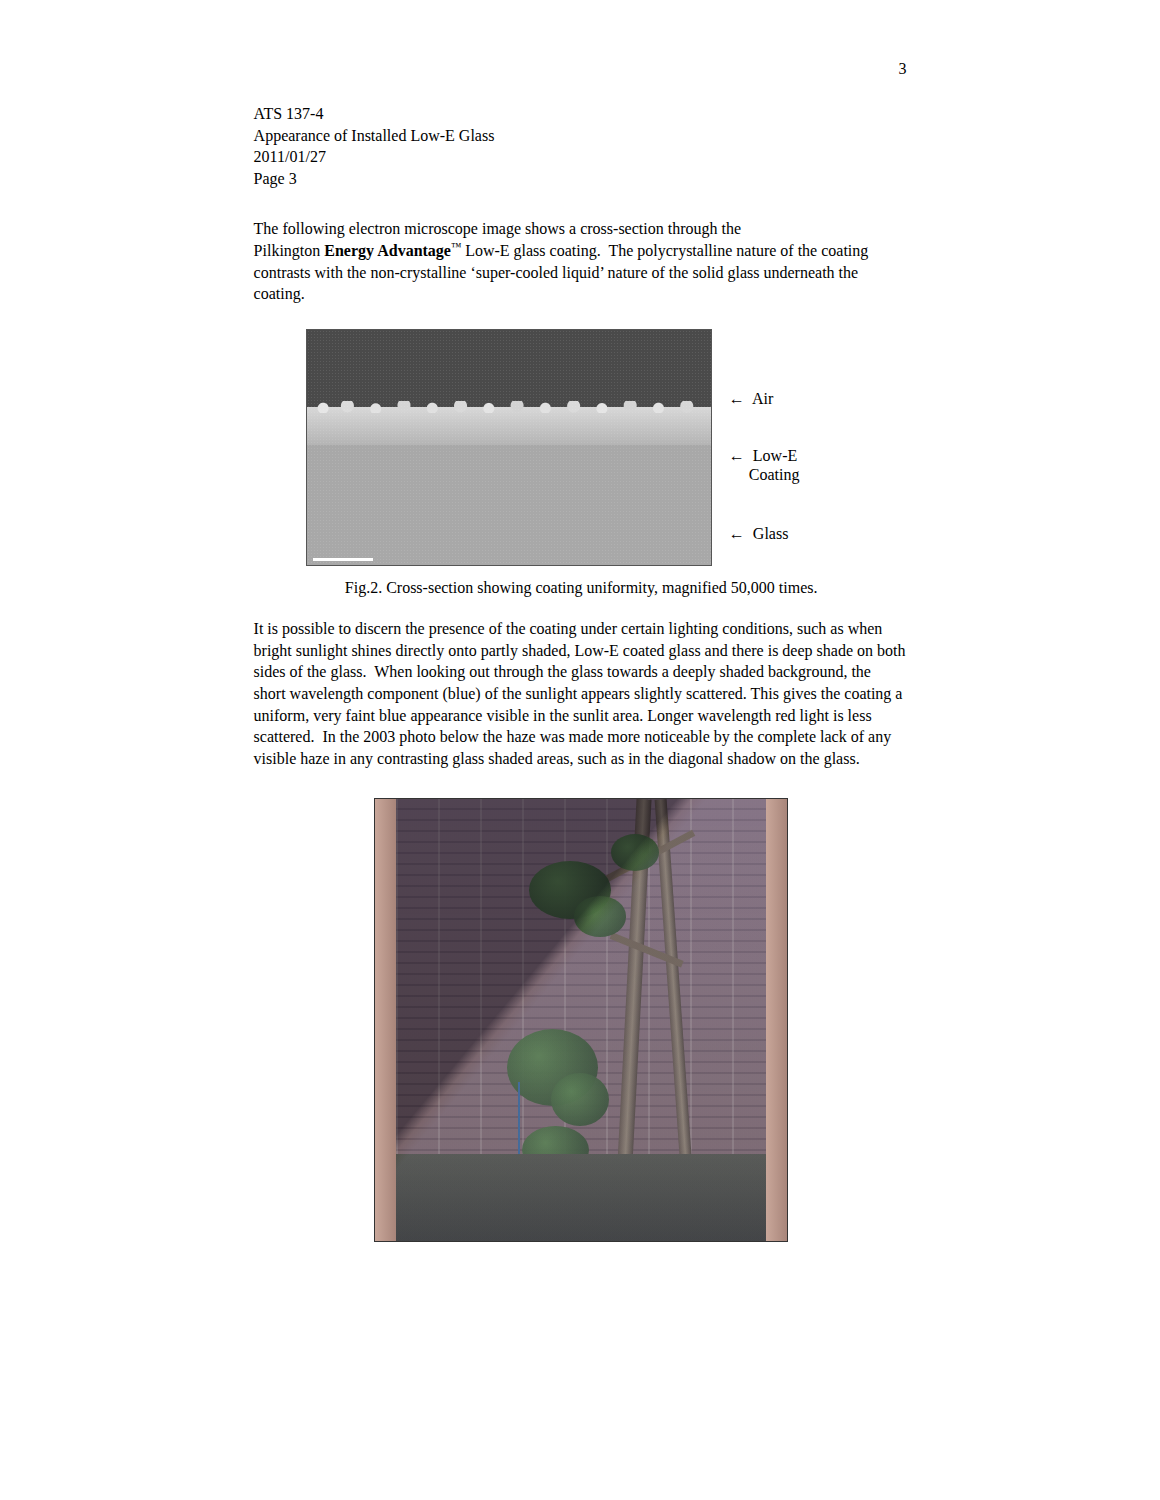3
ATS 137-4
Appearance of Installed Low-E Glass
2011/01/27
Page 3
The following electron microscope image shows a cross-section through the
Pilkington Energy Advantage™ Low-E glass coating. The polycrystalline nature of the coating contrasts with the non-crystalline ‘super-cooled liquid’ nature of the solid glass underneath the coating.
← Air ← Low-E
Coating ← Glass
Fig.2. Cross-section showing coating uniformity, magnified 50,000 times.
It is possible to discern the presence of the coating under certain lighting conditions, such as when bright sunlight shines directly onto partly shaded, Low-E coated glass and there is deep shade on both sides of the glass. When looking out through the glass towards a deeply shaded background, the short wavelength component (blue) of the sunlight appears slightly scattered. This gives the coating a uniform, very faint blue appearance visible in the sunlit area. Longer wavelength red light is less scattered. In the 2003 photo below the haze was made more noticeable by the complete lack of any visible haze in any contrasting glass shaded areas, such as in the diagonal shadow on the glass.